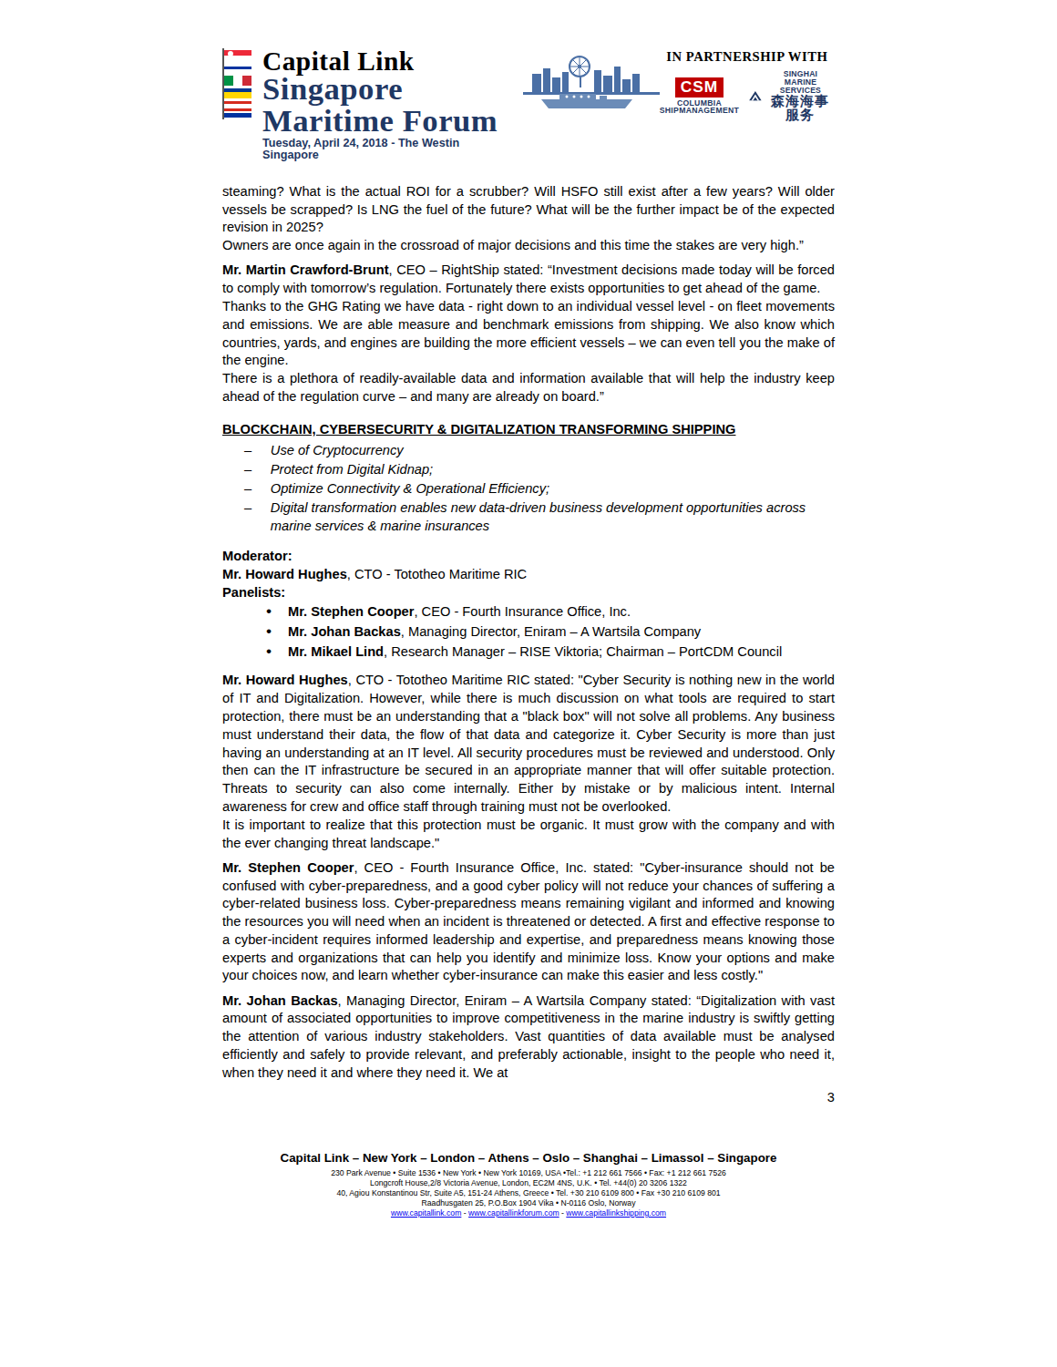Capital Link
Singapore Maritime Forum
Tuesday, April 24, 2018 - The Westin Singapore
IN PARTNERSHIP WITH
CSM
COLUMBIA
SHIPMANAGEMENT
SINGHAI MARINE SERVICES
森海海事服务
steaming? What is the actual ROI for a scrubber? Will HSFO still exist after a few years? Will older vessels be scrapped? Is LNG the fuel of the future? What will be the further impact be of the expected revision in 2025?
Owners are once again in the crossroad of major decisions and this time the stakes are very high.”
Mr. Martin Crawford-Brunt, CEO – RightShip stated: “Investment decisions made today will be forced to comply with tomorrow’s regulation. Fortunately there exists opportunities to get ahead of the game.
Thanks to the GHG Rating we have data - right down to an individual vessel level - on fleet movements and emissions. We are able measure and benchmark emissions from shipping. We also know which countries, yards, and engines are building the more efficient vessels – we can even tell you the make of the engine.
There is a plethora of readily-available data and information available that will help the industry keep ahead of the regulation curve – and many are already on board.”
BLOCKCHAIN, CYBERSECURITY & DIGITALIZATION TRANSFORMING SHIPPING
Use of Cryptocurrency
Protect from Digital Kidnap;
Optimize Connectivity & Operational Efficiency;
Digital transformation enables new data-driven business development opportunities across marine services & marine insurances
Moderator:
Mr. Howard Hughes, CTO - Tototheo Maritime RIC
Panelists:
Mr. Stephen Cooper, CEO - Fourth Insurance Office, Inc.
Mr. Johan Backas, Managing Director, Eniram – A Wartsila Company
Mr. Mikael Lind, Research Manager – RISE Viktoria; Chairman – PortCDM Council
Mr. Howard Hughes, CTO - Tototheo Maritime RIC stated: "Cyber Security is nothing new in the world of IT and Digitalization. However, while there is much discussion on what tools are required to start protection, there must be an understanding that a "black box" will not solve all problems. Any business must understand their data, the flow of that data and categorize it. Cyber Security is more than just having an understanding at an IT level. All security procedures must be reviewed and understood. Only then can the IT infrastructure be secured in an appropriate manner that will offer suitable protection. Threats to security can also come internally. Either by mistake or by malicious intent. Internal awareness for crew and office staff through training must not be overlooked.
It is important to realize that this protection must be organic. It must grow with the company and with the ever changing threat landscape."
Mr. Stephen Cooper, CEO - Fourth Insurance Office, Inc. stated: "Cyber-insurance should not be confused with cyber-preparedness, and a good cyber policy will not reduce your chances of suffering a cyber-related business loss. Cyber-preparedness means remaining vigilant and informed and knowing the resources you will need when an incident is threatened or detected. A first and effective response to a cyber-incident requires informed leadership and expertise, and preparedness means knowing those experts and organizations that can help you identify and minimize loss. Know your options and make your choices now, and learn whether cyber-insurance can make this easier and less costly."
Mr. Johan Backas, Managing Director, Eniram – A Wartsila Company stated: “Digitalization with vast amount of associated opportunities to improve competitiveness in the marine industry is swiftly getting the attention of various industry stakeholders. Vast quantities of data available must be analysed efficiently and safely to provide relevant, and preferably actionable, insight to the people who need it, when they need it and where they need it. We at
3
Capital Link – New York – London – Athens – Oslo – Shanghai – Limassol – Singapore
230 Park Avenue • Suite 1536 • New York • New York 10169, USA •Tel.: +1 212 661 7566 • Fax: +1 212 661 7526
Longcroft House,2/8 Victoria Avenue, London, EC2M 4NS, U.K. • Tel. +44(0) 20 3206 1322
40, Agiou Konstantinou Str, Suite A5, 151-24 Athens, Greece • Tel. +30 210 6109 800 • Fax +30 210 6109 801
Raadhusgaten 25, P.O.Box 1904 Vika • N-0116 Oslo, Norway
www.capitallink.com - www.capitallinkforum.com - www.capitallinkshipping.com